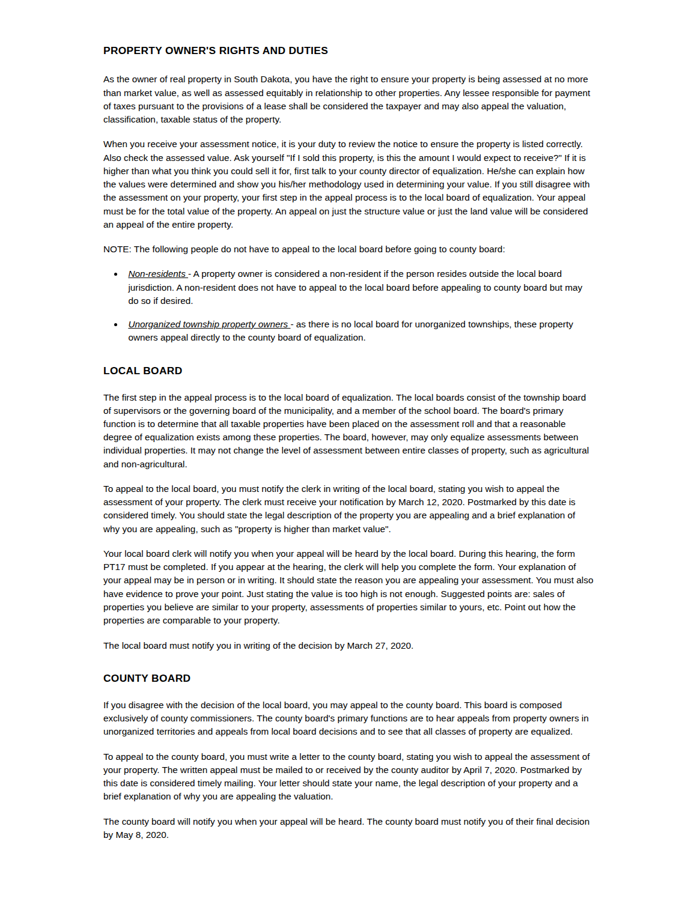PROPERTY OWNER'S RIGHTS AND DUTIES
As the owner of real property in South Dakota, you have the right to ensure your property is being assessed at no more than market value, as well as assessed equitably in relationship to other properties. Any lessee responsible for payment of taxes pursuant to the provisions of a lease shall be considered the taxpayer and may also appeal the valuation, classification, taxable status of the property.
When you receive your assessment notice, it is your duty to review the notice to ensure the property is listed correctly. Also check the assessed value. Ask yourself "If I sold this property, is this the amount I would expect to receive?" If it is higher than what you think you could sell it for, first talk to your county director of equalization. He/she can explain how the values were determined and show you his/her methodology used in determining your value. If you still disagree with the assessment on your property, your first step in the appeal process is to the local board of equalization. Your appeal must be for the total value of the property. An appeal on just the structure value or just the land value will be considered an appeal of the entire property.
NOTE: The following people do not have to appeal to the local board before going to county board:
Non-residents - A property owner is considered a non-resident if the person resides outside the local board jurisdiction. A non-resident does not have to appeal to the local board before appealing to county board but may do so if desired.
Unorganized township property owners - as there is no local board for unorganized townships, these property owners appeal directly to the county board of equalization.
LOCAL BOARD
The first step in the appeal process is to the local board of equalization. The local boards consist of the township board of supervisors or the governing board of the municipality, and a member of the school board. The board's primary function is to determine that all taxable properties have been placed on the assessment roll and that a reasonable degree of equalization exists among these properties. The board, however, may only equalize assessments between individual properties. It may not change the level of assessment between entire classes of property, such as agricultural and non-agricultural.
To appeal to the local board, you must notify the clerk in writing of the local board, stating you wish to appeal the assessment of your property. The clerk must receive your notification by March 12, 2020. Postmarked by this date is considered timely. You should state the legal description of the property you are appealing and a brief explanation of why you are appealing, such as "property is higher than market value".
Your local board clerk will notify you when your appeal will be heard by the local board. During this hearing, the form PT17 must be completed. If you appear at the hearing, the clerk will help you complete the form. Your explanation of your appeal may be in person or in writing. It should state the reason you are appealing your assessment. You must also have evidence to prove your point. Just stating the value is too high is not enough. Suggested points are: sales of properties you believe are similar to your property, assessments of properties similar to yours, etc. Point out how the properties are comparable to your property.
The local board must notify you in writing of the decision by March 27, 2020.
COUNTY BOARD
If you disagree with the decision of the local board, you may appeal to the county board. This board is composed exclusively of county commissioners. The county board's primary functions are to hear appeals from property owners in unorganized territories and appeals from local board decisions and to see that all classes of property are equalized.
To appeal to the county board, you must write a letter to the county board, stating you wish to appeal the assessment of your property. The written appeal must be mailed to or received by the county auditor by April 7, 2020. Postmarked by this date is considered timely mailing. Your letter should state your name, the legal description of your property and a brief explanation of why you are appealing the valuation.
The county board will notify you when your appeal will be heard. The county board must notify you of their final decision by May 8, 2020.